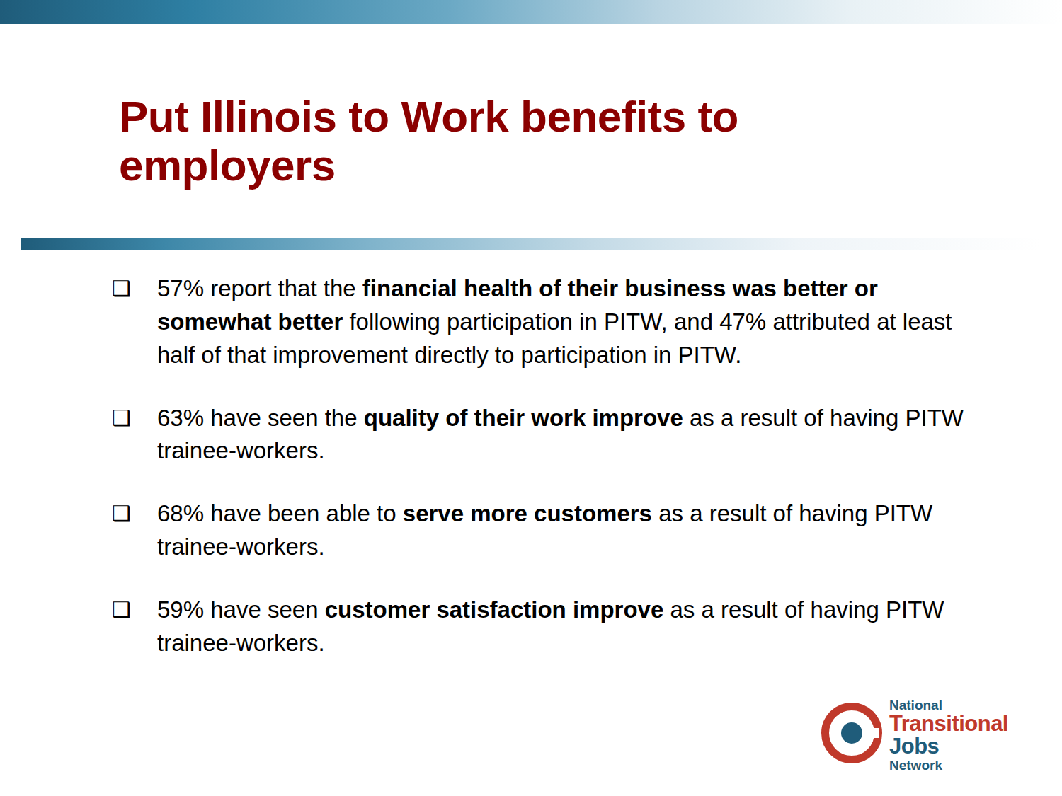Put Illinois to Work benefits to employers
57% report that the financial health of their business was better or somewhat better following participation in PITW, and 47% attributed at least half of that improvement directly to participation in PITW.
63% have seen the quality of their work improve as a result of having PITW trainee-workers.
68% have been able to serve more customers as a result of having PITW trainee-workers.
59% have seen customer satisfaction improve as a result of having PITW trainee-workers.
National
Transitional Jobs
Network